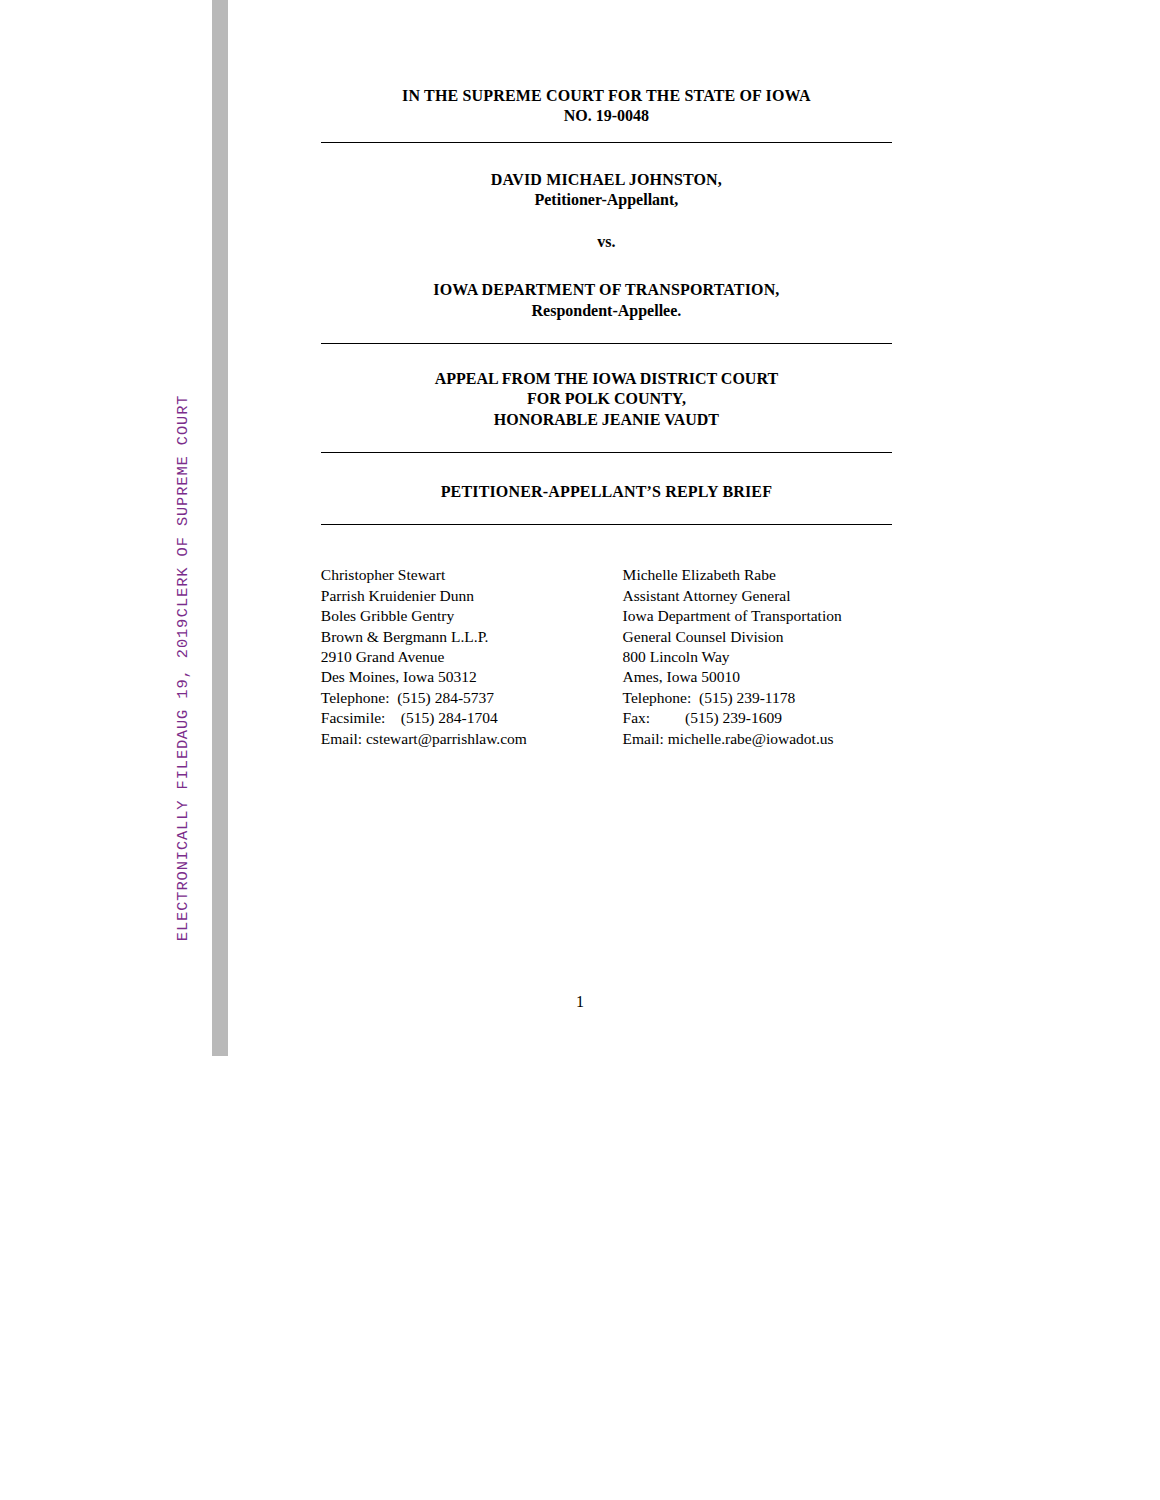ELECTRONICALLY FILED AUG 19, 2019 CLERK OF SUPREME COURT
IN THE SUPREME COURT FOR THE STATE OF IOWA
NO. 19-0048
DAVID MICHAEL JOHNSTON,
Petitioner-Appellant,
vs.
IOWA DEPARTMENT OF TRANSPORTATION,
Respondent-Appellee.
APPEAL FROM THE IOWA DISTRICT COURT
FOR POLK COUNTY,
HONORABLE JEANIE VAUDT
PETITIONER-APPELLANT’S REPLY BRIEF
Christopher Stewart
Parrish Kruidenier Dunn
Boles Gribble Gentry
Brown & Bergmann L.L.P.
2910 Grand Avenue
Des Moines, Iowa 50312
Telephone: (515) 284-5737
Facsimile: (515) 284-1704
Email: cstewart@parrishlaw.com
Michelle Elizabeth Rabe
Assistant Attorney General
Iowa Department of Transportation
General Counsel Division
800 Lincoln Way
Ames, Iowa 50010
Telephone: (515) 239-1178
Fax: (515) 239-1609
Email: michelle.rabe@iowadot.us
1